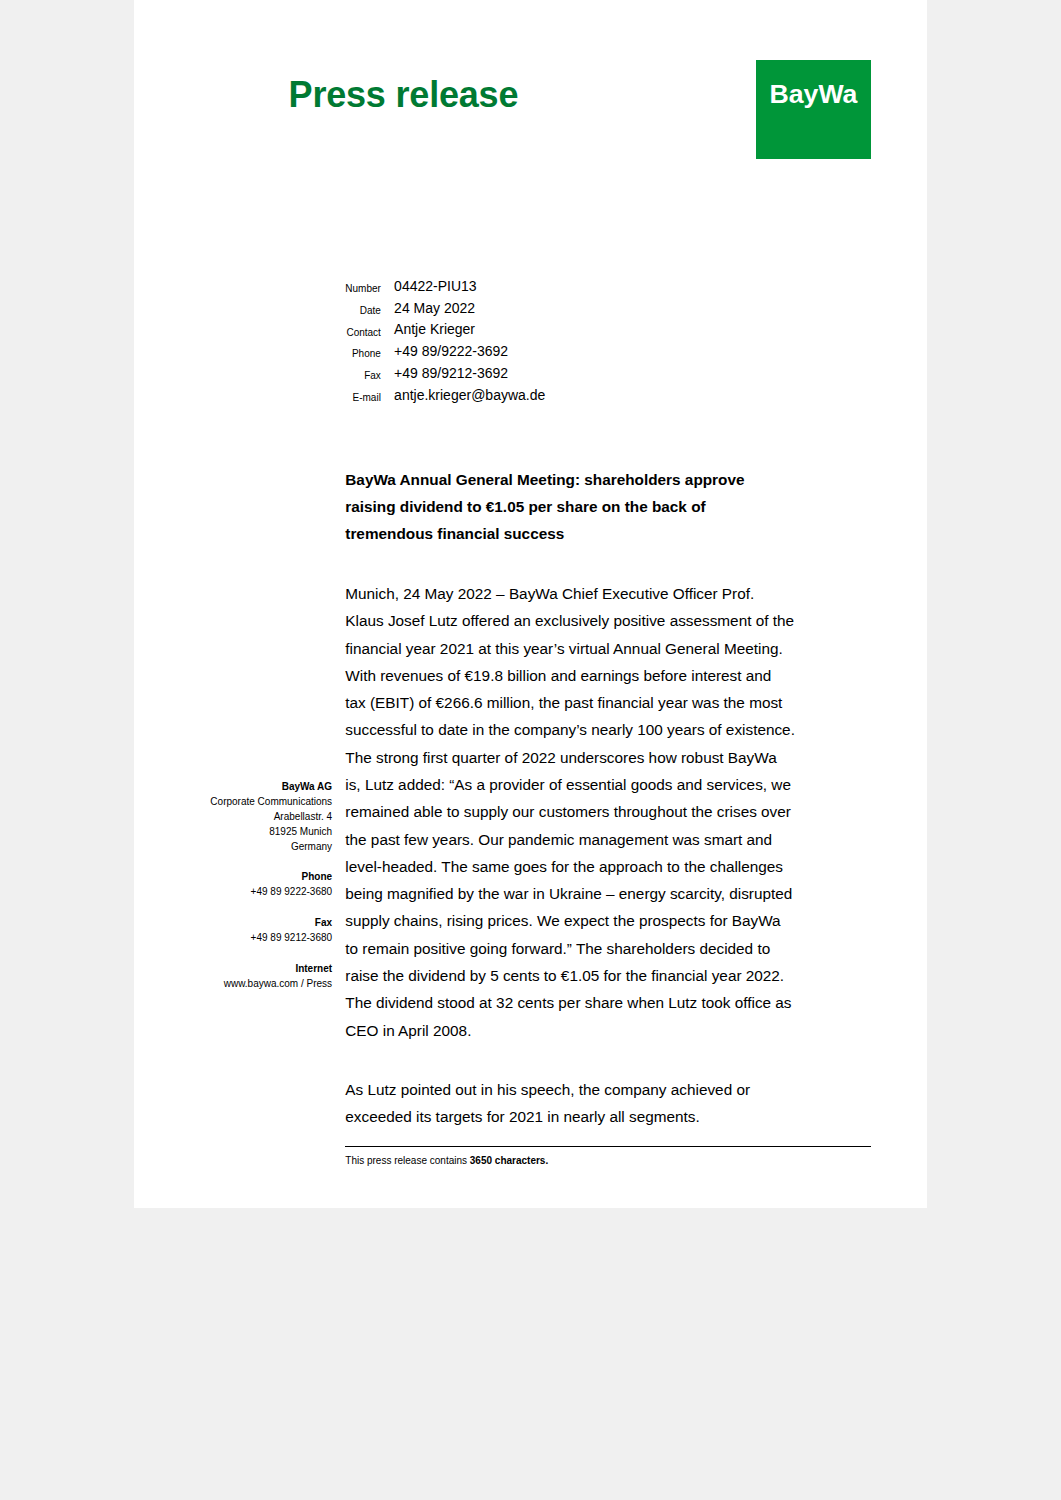Press release
BayWa
Number
Date
Contact
Phone
Fax
E-mail
04422-PIU13
24 May 2022
Antje Krieger
+49 89/9222-3692
+49 89/9212-3692
antje.krieger@baywa.de
BayWa Annual General Meeting: shareholders approve raising dividend to €1.05 per share on the back of tremendous financial success
Munich, 24 May 2022 – BayWa Chief Executive Officer Prof. Klaus Josef Lutz offered an exclusively positive assessment of the financial year 2021 at this year’s virtual Annual General Meeting. With revenues of €19.8 billion and earnings before interest and tax (EBIT) of €266.6 million, the past financial year was the most successful to date in the company’s nearly 100 years of existence. The strong first quarter of 2022 underscores how robust BayWa is, Lutz added: “As a provider of essential goods and services, we remained able to supply our customers throughout the crises over the past few years. Our pandemic management was smart and level-headed. The same goes for the approach to the challenges being magnified by the war in Ukraine – energy scarcity, disrupted supply chains, rising prices. We expect the prospects for BayWa to remain positive going forward.” The shareholders decided to raise the dividend by 5 cents to €1.05 for the financial year 2022. The dividend stood at 32 cents per share when Lutz took office as CEO in April 2008.
As Lutz pointed out in his speech, the company achieved or exceeded its targets for 2021 in nearly all segments.
BayWa AG
Corporate Communications
Arabellastr. 4
81925 Munich
Germany
Phone
+49 89 9222-3680
Fax
+49 89 9212-3680
Internet
www.baywa.com / Press
This press release contains 3650 characters.